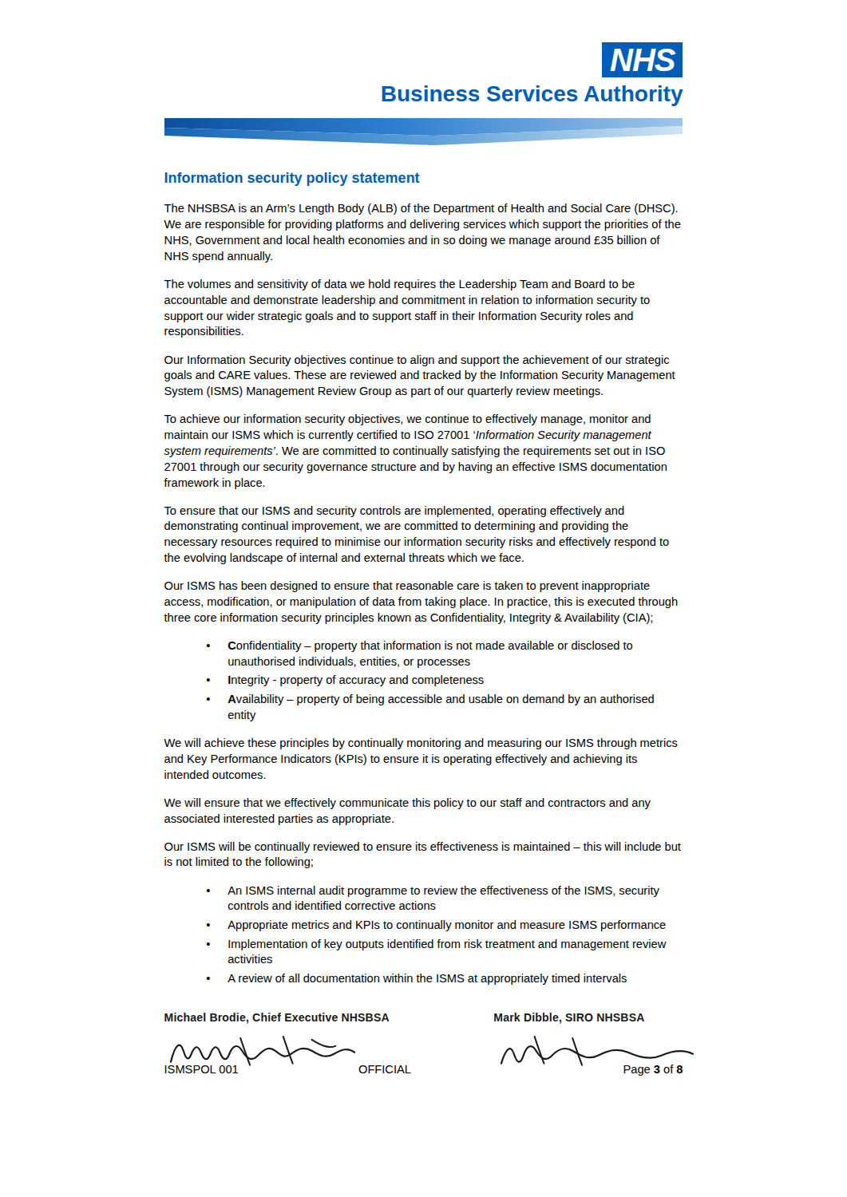NHS
Business Services Authority
Information security policy statement
The NHSBSA is an Arm’s Length Body (ALB) of the Department of Health and Social Care (DHSC). We are responsible for providing platforms and delivering services which support the priorities of the NHS, Government and local health economies and in so doing we manage around £35 billion of NHS spend annually.
The volumes and sensitivity of data we hold requires the Leadership Team and Board to be accountable and demonstrate leadership and commitment in relation to information security to support our wider strategic goals and to support staff in their Information Security roles and responsibilities.
Our Information Security objectives continue to align and support the achievement of our strategic goals and CARE values. These are reviewed and tracked by the Information Security Management System (ISMS) Management Review Group as part of our quarterly review meetings.
To achieve our information security objectives, we continue to effectively manage, monitor and maintain our ISMS which is currently certified to ISO 27001 ‘Information Security management system requirements’. We are committed to continually satisfying the requirements set out in ISO 27001 through our security governance structure and by having an effective ISMS documentation framework in place.
To ensure that our ISMS and security controls are implemented, operating effectively and demonstrating continual improvement, we are committed to determining and providing the necessary resources required to minimise our information security risks and effectively respond to the evolving landscape of internal and external threats which we face.
Our ISMS has been designed to ensure that reasonable care is taken to prevent inappropriate access, modification, or manipulation of data from taking place. In practice, this is executed through three core information security principles known as Confidentiality, Integrity & Availability (CIA);
Confidentiality – property that information is not made available or disclosed to unauthorised individuals, entities, or processes
Integrity - property of accuracy and completeness
Availability – property of being accessible and usable on demand by an authorised entity
We will achieve these principles by continually monitoring and measuring our ISMS through metrics and Key Performance Indicators (KPIs) to ensure it is operating effectively and achieving its intended outcomes.
We will ensure that we effectively communicate this policy to our staff and contractors and any associated interested parties as appropriate.
Our ISMS will be continually reviewed to ensure its effectiveness is maintained – this will include but is not limited to the following;
An ISMS internal audit programme to review the effectiveness of the ISMS, security controls and identified corrective actions
Appropriate metrics and KPIs to continually monitor and measure ISMS performance
Implementation of key outputs identified from risk treatment and management review activities
A review of all documentation within the ISMS at appropriately timed intervals
Michael Brodie, Chief Executive NHSBSA
Mark Dibble, SIRO NHSBSA
ISMSPOL 001
OFFICIAL
Page 3 of 8